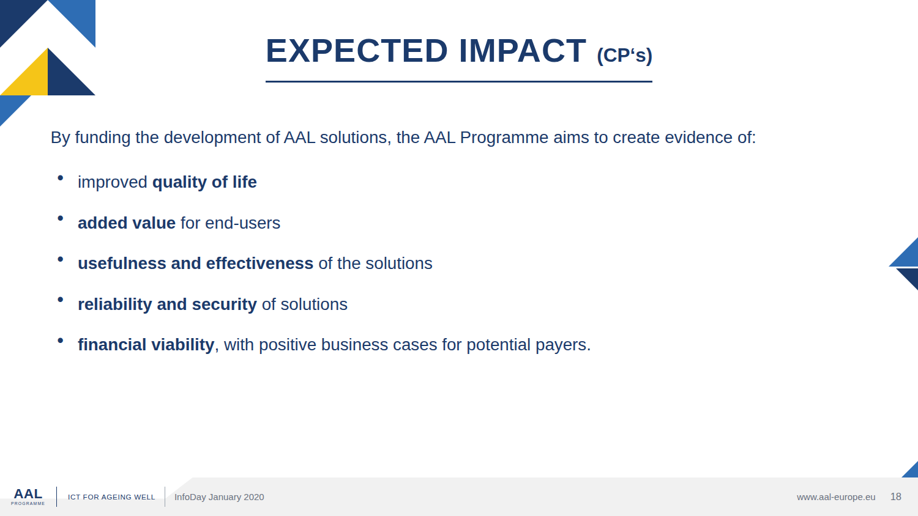EXPECTED IMPACT (CP‘s)
By funding the development of AAL solutions, the AAL Programme aims to create evidence of:
improved quality of life
added value for end-users
usefulness and effectiveness of the solutions
reliability and security of solutions
financial viability, with positive business cases for potential payers.
AAL PROGRAMME
ICT FOR AGEING WELL
InfoDay January 2020
www.aal-europe.eu
18